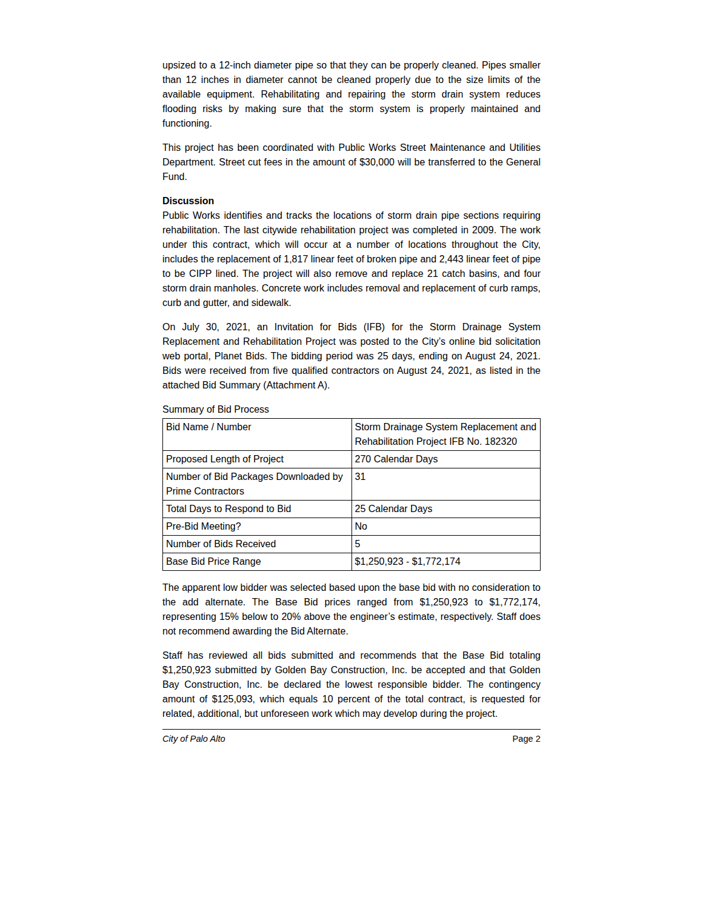upsized to a 12-inch diameter pipe so that they can be properly cleaned. Pipes smaller than 12 inches in diameter cannot be cleaned properly due to the size limits of the available equipment. Rehabilitating and repairing the storm drain system reduces flooding risks by making sure that the storm system is properly maintained and functioning.
This project has been coordinated with Public Works Street Maintenance and Utilities Department. Street cut fees in the amount of $30,000 will be transferred to the General Fund.
Discussion
Public Works identifies and tracks the locations of storm drain pipe sections requiring rehabilitation. The last citywide rehabilitation project was completed in 2009. The work under this contract, which will occur at a number of locations throughout the City, includes the replacement of 1,817 linear feet of broken pipe and 2,443 linear feet of pipe to be CIPP lined. The project will also remove and replace 21 catch basins, and four storm drain manholes. Concrete work includes removal and replacement of curb ramps, curb and gutter, and sidewalk.
On July 30, 2021, an Invitation for Bids (IFB) for the Storm Drainage System Replacement and Rehabilitation Project was posted to the City’s online bid solicitation web portal, Planet Bids. The bidding period was 25 days, ending on August 24, 2021. Bids were received from five qualified contractors on August 24, 2021, as listed in the attached Bid Summary (Attachment A).
Summary of Bid Process
| Bid Name / Number | Storm Drainage System Replacement and Rehabilitation Project IFB No. 182320 |
| Proposed Length of Project | 270 Calendar Days |
| Number of Bid Packages Downloaded by Prime Contractors | 31 |
| Total Days to Respond to Bid | 25 Calendar Days |
| Pre-Bid Meeting? | No |
| Number of Bids Received | 5 |
| Base Bid Price Range | $1,250,923 - $1,772,174 |
The apparent low bidder was selected based upon the base bid with no consideration to the add alternate. The Base Bid prices ranged from $1,250,923 to $1,772,174, representing 15% below to 20% above the engineer’s estimate, respectively. Staff does not recommend awarding the Bid Alternate.
Staff has reviewed all bids submitted and recommends that the Base Bid totaling $1,250,923 submitted by Golden Bay Construction, Inc. be accepted and that Golden Bay Construction, Inc. be declared the lowest responsible bidder. The contingency amount of $125,093, which equals 10 percent of the total contract, is requested for related, additional, but unforeseen work which may develop during the project.
City of Palo Alto Page 2